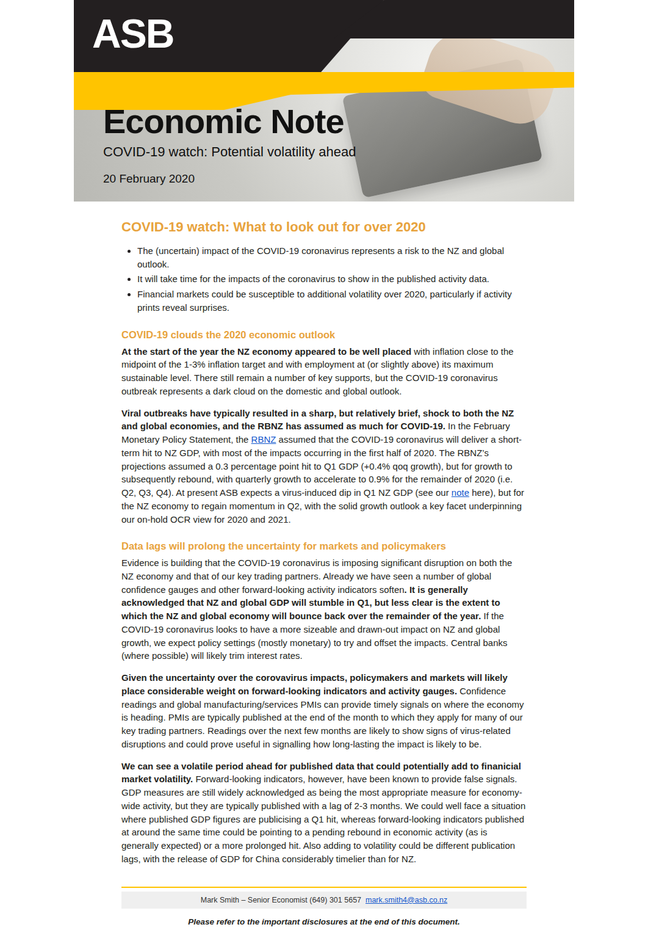ASB
Economic Note
COVID-19 watch: Potential volatility ahead
20 February 2020
COVID-19 watch: What to look out for over 2020
The (uncertain) impact of the COVID-19 coronavirus represents a risk to the NZ and global outlook.
It will take time for the impacts of the coronavirus to show in the published activity data.
Financial markets could be susceptible to additional volatility over 2020, particularly if activity prints reveal surprises.
COVID-19 clouds the 2020 economic outlook
At the start of the year the NZ economy appeared to be well placed with inflation close to the midpoint of the 1-3% inflation target and with employment at (or slightly above) its maximum sustainable level. There still remain a number of key supports, but the COVID-19 coronavirus outbreak represents a dark cloud on the domestic and global outlook.
Viral outbreaks have typically resulted in a sharp, but relatively brief, shock to both the NZ and global economies, and the RBNZ has assumed as much for COVID-19. In the February Monetary Policy Statement, the RBNZ assumed that the COVID-19 coronavirus will deliver a short-term hit to NZ GDP, with most of the impacts occurring in the first half of 2020. The RBNZ’s projections assumed a 0.3 percentage point hit to Q1 GDP (+0.4% qoq growth), but for growth to subsequently rebound, with quarterly growth to accelerate to 0.9% for the remainder of 2020 (i.e. Q2, Q3, Q4). At present ASB expects a virus-induced dip in Q1 NZ GDP (see our note here), but for the NZ economy to regain momentum in Q2, with the solid growth outlook a key facet underpinning our on-hold OCR view for 2020 and 2021.
Data lags will prolong the uncertainty for markets and policymakers
Evidence is building that the COVID-19 coronavirus is imposing significant disruption on both the NZ economy and that of our key trading partners. Already we have seen a number of global confidence gauges and other forward-looking activity indicators soften. It is generally acknowledged that NZ and global GDP will stumble in Q1, but less clear is the extent to which the NZ and global economy will bounce back over the remainder of the year. If the COVID-19 coronavirus looks to have a more sizeable and drawn-out impact on NZ and global growth, we expect policy settings (mostly monetary) to try and offset the impacts. Central banks (where possible) will likely trim interest rates.
Given the uncertainty over the corovavirus impacts, policymakers and markets will likely place considerable weight on forward-looking indicators and activity gauges. Confidence readings and global manufacturing/services PMIs can provide timely signals on where the economy is heading. PMIs are typically published at the end of the month to which they apply for many of our key trading partners. Readings over the next few months are likely to show signs of virus-related disruptions and could prove useful in signalling how long-lasting the impact is likely to be.
We can see a volatile period ahead for published data that could potentially add to finanicial market volatility. Forward-looking indicators, however, have been known to provide false signals. GDP measures are still widely acknowledged as being the most appropriate measure for economy-wide activity, but they are typically published with a lag of 2-3 months. We could well face a situation where published GDP figures are publicising a Q1 hit, whereas forward-looking indicators published at around the same time could be pointing to a pending rebound in economic activity (as is generally expected) or a more prolonged hit. Also adding to volatility could be different publication lags, with the release of GDP for China considerably timelier than for NZ.
Mark Smith – Senior Economist (649) 301 5657 mark.smith4@asb.co.nz
Please refer to the important disclosures at the end of this document.